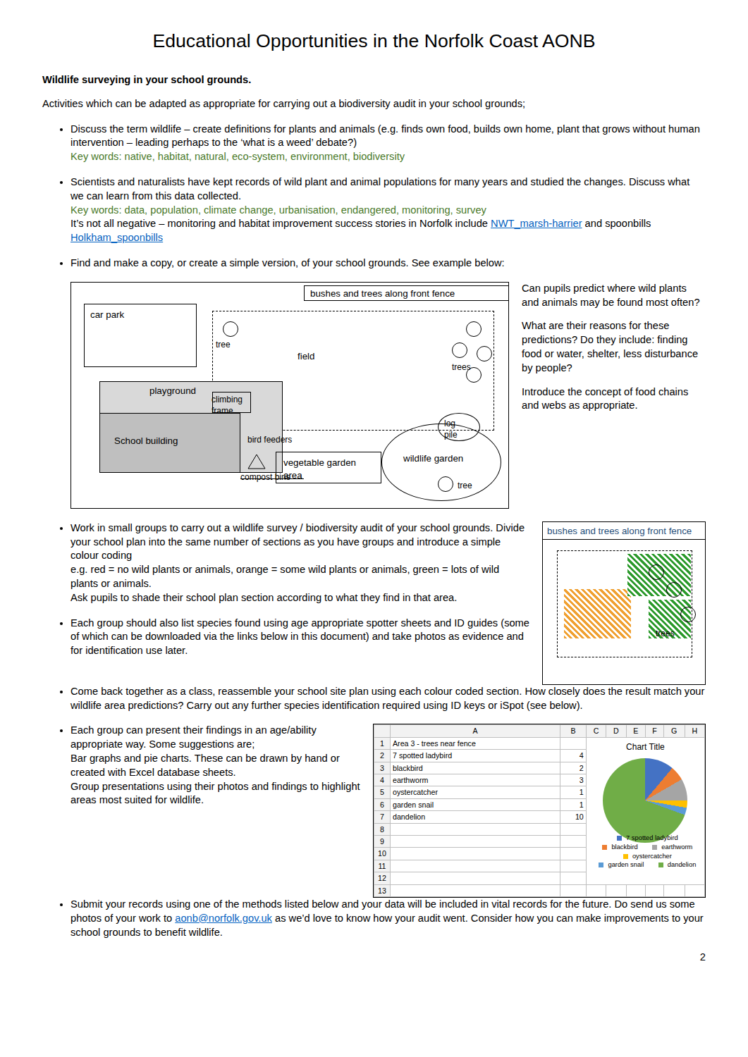Educational Opportunities in the Norfolk Coast AONB
Wildlife surveying in your school grounds.
Activities which can be adapted as appropriate for carrying out a biodiversity audit in your school grounds;
Discuss the term wildlife – create definitions for plants and animals (e.g. finds own food, builds own home, plant that grows without human intervention – leading perhaps to the ‘what is a weed’ debate?)
Key words: native, habitat, natural, eco-system, environment, biodiversity
Scientists and naturalists have kept records of wild plant and animal populations for many years and studied the changes. Discuss what we can learn from this data collected.
Key words: data, population, climate change, urbanisation, endangered, monitoring, survey
It’s not all negative – monitoring and habitat improvement success stories in Norfolk include NWT_marsh-harrier and spoonbills Holkham_spoonbills
Find and make a copy, or create a simple version, of your school grounds. See example below:
bushes and trees along front fence
car park
field
playground
School building
climbing
frame
vegetable garden
area
wildlife garden
log
pile
tree
trees
tree
bird feeders
compost bins
Can pupils predict where wild plants and animals may be found most often?
What are their reasons for these predictions? Do they include: finding food or water, shelter, less disturbance by people?
Introduce the concept of food chains and webs as appropriate.
Work in small groups to carry out a wildlife survey / biodiversity audit of your school grounds. Divide your school plan into the same number of sections as you have groups and introduce a simple colour coding
e.g. red = no wild plants or animals, orange = some wild plants or animals, green = lots of wild plants or animals.
Ask pupils to shade their school plan section according to what they find in that area.
Each group should also list species found using age appropriate spotter sheets and ID guides (some of which can be downloaded via the links below in this document) and take photos as evidence and for identification use later.
bushes and trees along front fence
trees
Come back together as a class, reassemble your school site plan using each colour coded section. How closely does the result match your wildlife area predictions? Carry out any further species identification required using ID keys or iSpot (see below).
Each group can present their findings in an age/ability appropriate way. Some suggestions are;
Bar graphs and pie charts. These can be drawn by hand or created with Excel database sheets.
Group presentations using their photos and findings to highlight areas most suited for wildlife.
| | A | B | C | D | E | F | G | H |
| --- | --- | --- | --- | --- | --- | --- | --- | --- |
| 1 | Area 3 - trees near fence | | Chart Title 7 spotted ladybird blackbird earthworm oystercatcher garden snail dandelion |
| 2 | 7 spotted ladybird | 4 |
| 3 | blackbird | 2 |
| 4 | earthworm | 3 |
| 5 | oystercatcher | 1 |
| 6 | garden snail | 1 |
| 7 | dandelion | 10 |
| 8 | | |
| 9 | | |
| 10 | | |
| 11 | | |
| 12 | | |
| 13 | | | | | | | | |
Submit your records using one of the methods listed below and your data will be included in vital records for the future. Do send us some photos of your work to aonb@norfolk.gov.uk as we’d love to know how your audit went. Consider how you can make improvements to your school grounds to benefit wildlife.
2